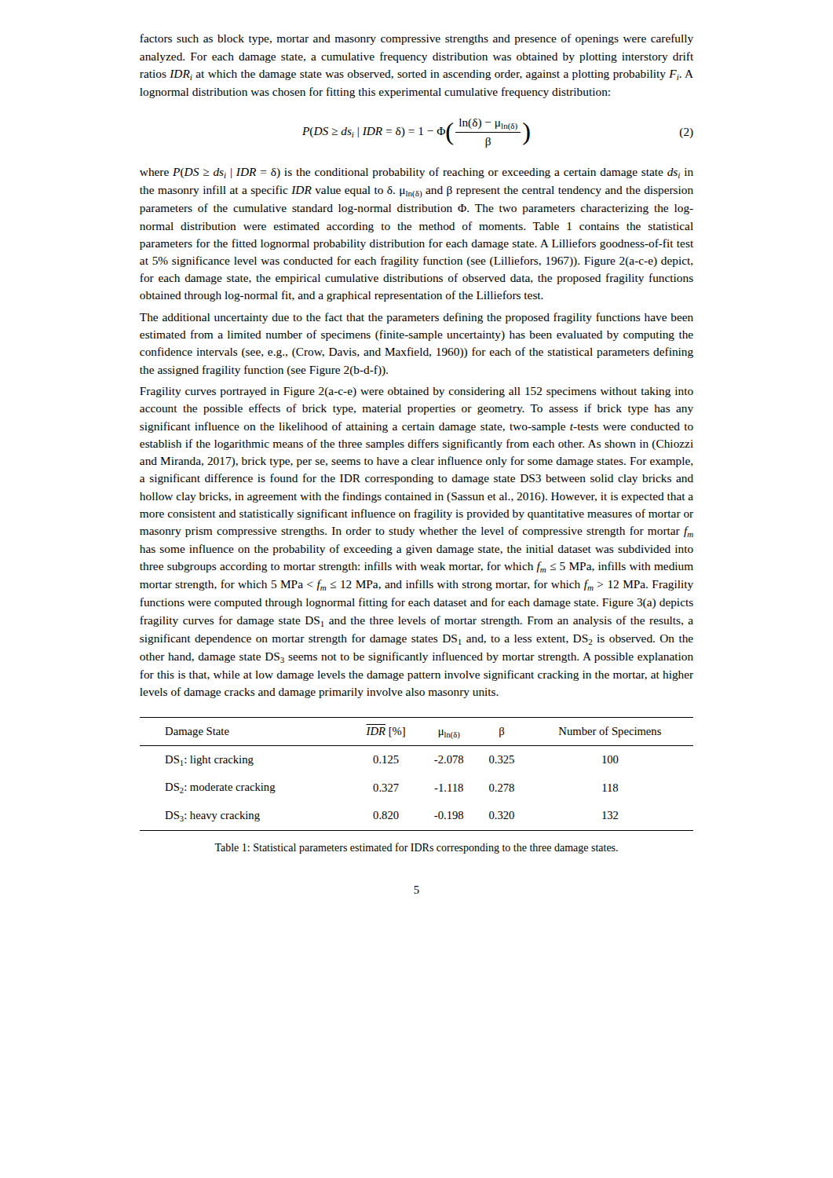factors such as block type, mortar and masonry compressive strengths and presence of openings were carefully analyzed. For each damage state, a cumulative frequency distribution was obtained by plotting interstory drift ratios IDRi at which the damage state was observed, sorted in ascending order, against a plotting probability Fi. A lognormal distribution was chosen for fitting this experimental cumulative frequency distribution:
P(DS ≥ dsi | IDR = δ) = 1 − Φ(ln(δ) − μln(δ) β) (2)
where P(DS ≥ dsi | IDR = δ) is the conditional probability of reaching or exceeding a certain damage state dsi in the masonry infill at a specific IDR value equal to δ. μln(δ) and β represent the central tendency and the dispersion parameters of the cumulative standard log-normal distribution Φ. The two parameters characterizing the log-normal distribution were estimated according to the method of moments. Table 1 contains the statistical parameters for the fitted lognormal probability distribution for each damage state. A Lilliefors goodness-of-fit test at 5% significance level was conducted for each fragility function (see (Lilliefors, 1967)). Figure 2(a-c-e) depict, for each damage state, the empirical cumulative distributions of observed data, the proposed fragility functions obtained through log-normal fit, and a graphical representation of the Lilliefors test.
The additional uncertainty due to the fact that the parameters defining the proposed fragility functions have been estimated from a limited number of specimens (finite-sample uncertainty) has been evaluated by computing the confidence intervals (see, e.g., (Crow, Davis, and Maxfield, 1960)) for each of the statistical parameters defining the assigned fragility function (see Figure 2(b-d-f)).
Fragility curves portrayed in Figure 2(a-c-e) were obtained by considering all 152 specimens without taking into account the possible effects of brick type, material properties or geometry. To assess if brick type has any significant influence on the likelihood of attaining a certain damage state, two-sample t-tests were conducted to establish if the logarithmic means of the three samples differs significantly from each other. As shown in (Chiozzi and Miranda, 2017), brick type, per se, seems to have a clear influence only for some damage states. For example, a significant difference is found for the IDR corresponding to damage state DS3 between solid clay bricks and hollow clay bricks, in agreement with the findings contained in (Sassun et al., 2016). However, it is expected that a more consistent and statistically significant influence on fragility is provided by quantitative measures of mortar or masonry prism compressive strengths. In order to study whether the level of compressive strength for mortar fm has some influence on the probability of exceeding a given damage state, the initial dataset was subdivided into three subgroups according to mortar strength: infills with weak mortar, for which fm ≤ 5 MPa, infills with medium mortar strength, for which 5 MPa < fm ≤ 12 MPa, and infills with strong mortar, for which fm > 12 MPa. Fragility functions were computed through lognormal fitting for each dataset and for each damage state. Figure 3(a) depicts fragility curves for damage state DS1 and the three levels of mortar strength. From an analysis of the results, a significant dependence on mortar strength for damage states DS1 and, to a less extent, DS2 is observed. On the other hand, damage state DS3 seems not to be significantly influenced by mortar strength. A possible explanation for this is that, while at low damage levels the damage pattern involve significant cracking in the mortar, at higher levels of damage cracks and damage primarily involve also masonry units.
| Damage State | IDR [%] | μ ln(δ) | β | Number of Specimens |
| --- | --- | --- | --- | --- |
| DS 1 : light cracking | 0.125 | -2.078 | 0.325 | 100 |
| DS 2 : moderate cracking | 0.327 | -1.118 | 0.278 | 118 |
| DS 3 : heavy cracking | 0.820 | -0.198 | 0.320 | 132 |
Table 1: Statistical parameters estimated for IDRs corresponding to the three damage states.
5